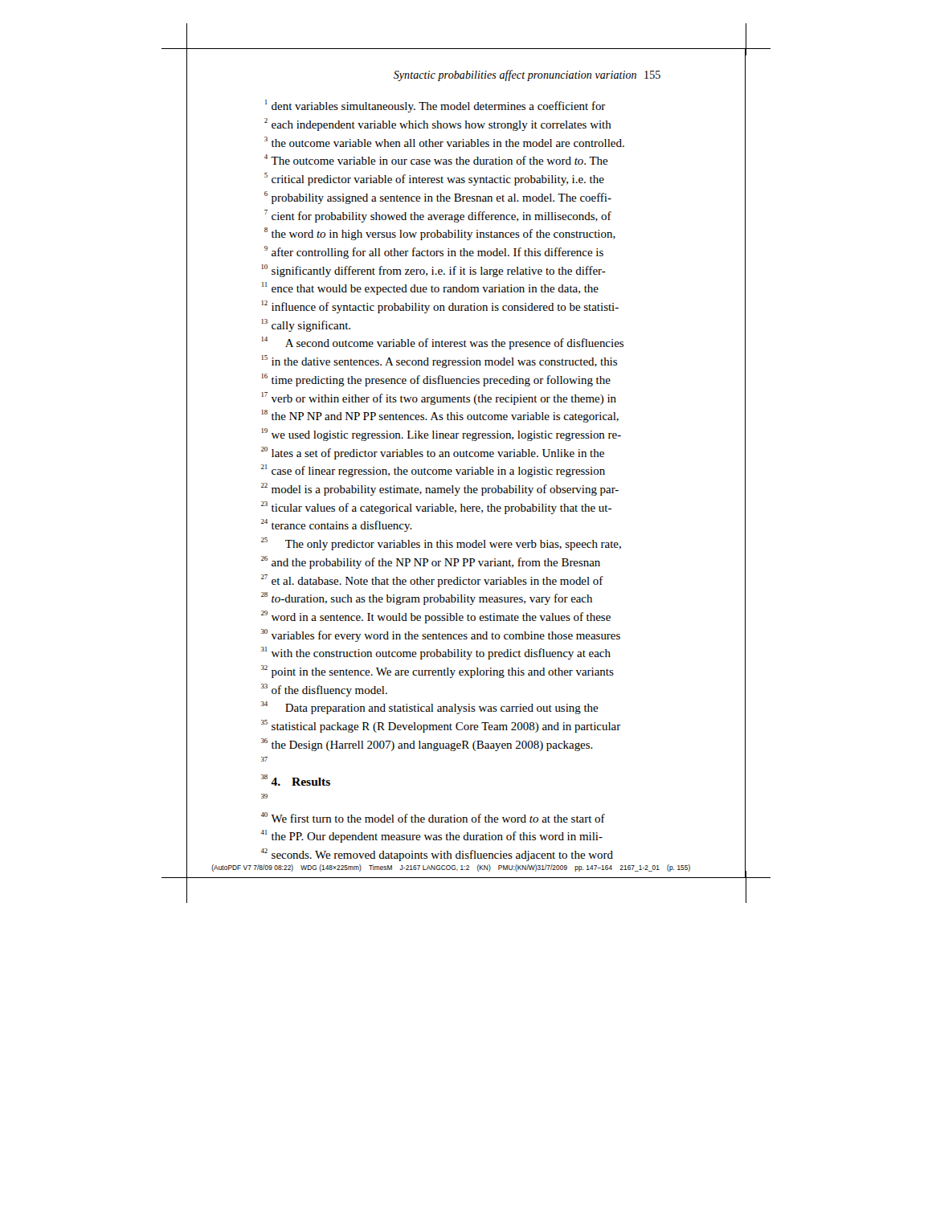Syntactic probabilities affect pronunciation variation155
dent variables simultaneously. The model determines a coefficient for each independent variable which shows how strongly it correlates with the outcome variable when all other variables in the model are controlled. The outcome variable in our case was the duration of the word to. The critical predictor variable of interest was syntactic probability, i.e. the probability assigned a sentence in the Bresnan et al. model. The coeffi- cient for probability showed the average difference, in milliseconds, of the word to in high versus low probability instances of the construction, after controlling for all other factors in the model. If this difference is significantly different from zero, i.e. if it is large relative to the differ- ence that would be expected due to random variation in the data, the influence of syntactic probability on duration is considered to be statisti- cally significant. A second outcome variable of interest was the presence of disfluencies in the dative sentences. A second regression model was constructed, this time predicting the presence of disfluencies preceding or following the verb or within either of its two arguments (the recipient or the theme) in the NP NP and NP PP sentences. As this outcome variable is categorical, we used logistic regression. Like linear regression, logistic regression re- lates a set of predictor variables to an outcome variable. Unlike in the case of linear regression, the outcome variable in a logistic regression model is a probability estimate, namely the probability of observing par- ticular values of a categorical variable, here, the probability that the ut- terance contains a disfluency. The only predictor variables in this model were verb bias, speech rate, and the probability of the NP NP or NP PP variant, from the Bresnan et al. database. Note that the other predictor variables in the model of to-duration, such as the bigram probability measures, vary for each word in a sentence. It would be possible to estimate the values of these variables for every word in the sentences and to combine those measures with the construction outcome probability to predict disfluency at each point in the sentence. We are currently exploring this and other variants of the disfluency model. Data preparation and statistical analysis was carried out using the statistical package R (R Development Core Team 2008) and in particular the Design (Harrell 2007) and languageR (Baayen 2008) packages. 4. Results We first turn to the model of the duration of the word to at the start of the PP. Our dependent measure was the duration of this word in mili- seconds. We removed datapoints with disfluencies adjacent to the word
(AutoPDF V7 7/8/09 08:22) WDG (148×225mm) TimesM J-2167 LANGCOG, 1:2 (KN) PMU:(KN/W)31/7/2009 pp. 147–164 2167_1-2_01 (p. 155)